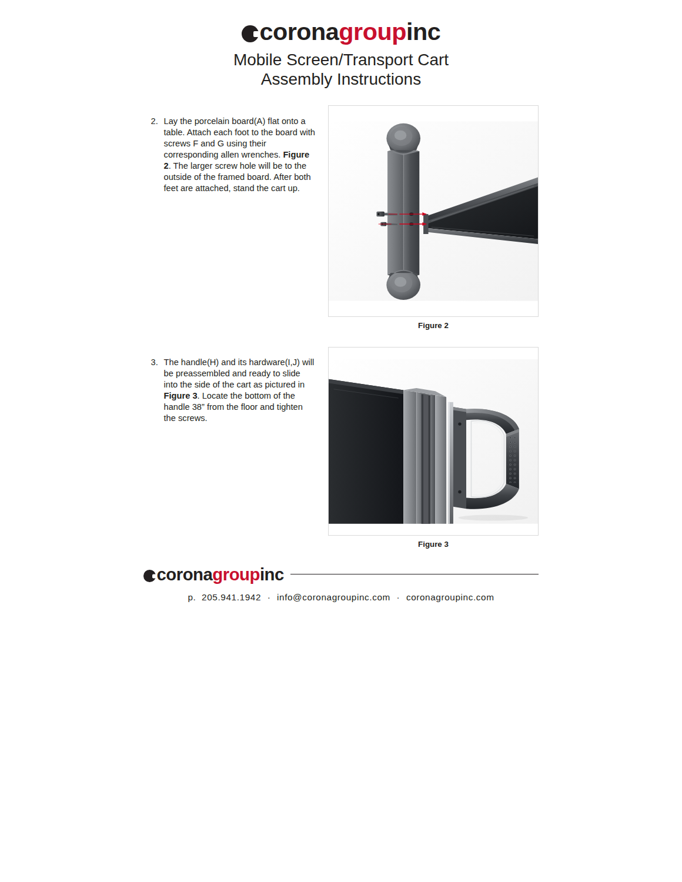corona group inc
Mobile Screen/Transport Cart
Assembly Instructions
Lay the porcelain board(A) flat onto a table. Attach each foot to the board with screws F and G using their corresponding allen wrenches. Figure 2. The larger screw hole will be to the outside of the framed board. After both feet are attached, stand the cart up.
Figure 2
The handle(H) and its hardware(I,J) will be preassembled and ready to slide into the side of the cart as pictured in Figure 3. Locate the bottom of the handle 38” from the floor and tighten the screws.
Figure 3
corona group inc
p. 205.941.1942 · info@coronagroupinc.com · coronagroupinc.com